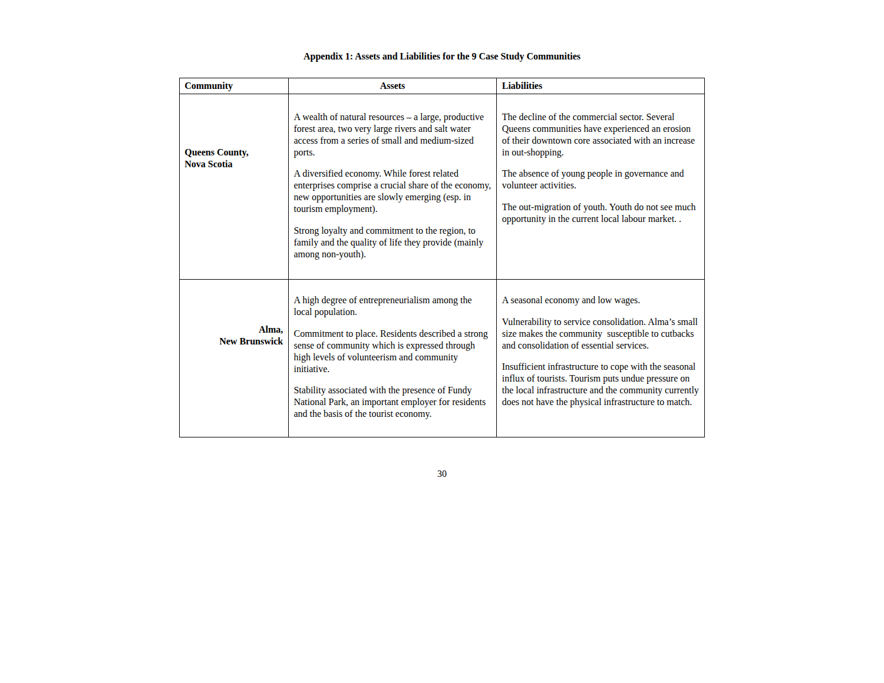Appendix 1: Assets and Liabilities for the 9 Case Study Communities
| Community | Assets | Liabilities |
| --- | --- | --- |
| Queens County, Nova Scotia | A wealth of natural resources – a large, productive forest area, two very large rivers and salt water access from a series of small and medium-sized ports. A diversified economy. While forest related enterprises comprise a crucial share of the economy, new opportunities are slowly emerging (esp. in tourism employment). Strong loyalty and commitment to the region, to family and the quality of life they provide (mainly among non-youth). | The decline of the commercial sector. Several Queens communities have experienced an erosion of their downtown core associated with an increase in out-shopping. The absence of young people in governance and volunteer activities. The out-migration of youth. Youth do not see much opportunity in the current local labour market. . |
| Alma, New Brunswick | A high degree of entrepreneurialism among the local population. Commitment to place. Residents described a strong sense of community which is expressed through high levels of volunteerism and community initiative. Stability associated with the presence of Fundy National Park, an important employer for residents and the basis of the tourist economy. | A seasonal economy and low wages. Vulnerability to service consolidation. Alma’s small size makes the community susceptible to cutbacks and consolidation of essential services. Insufficient infrastructure to cope with the seasonal influx of tourists. Tourism puts undue pressure on the local infrastructure and the community currently does not have the physical infrastructure to match. |
30